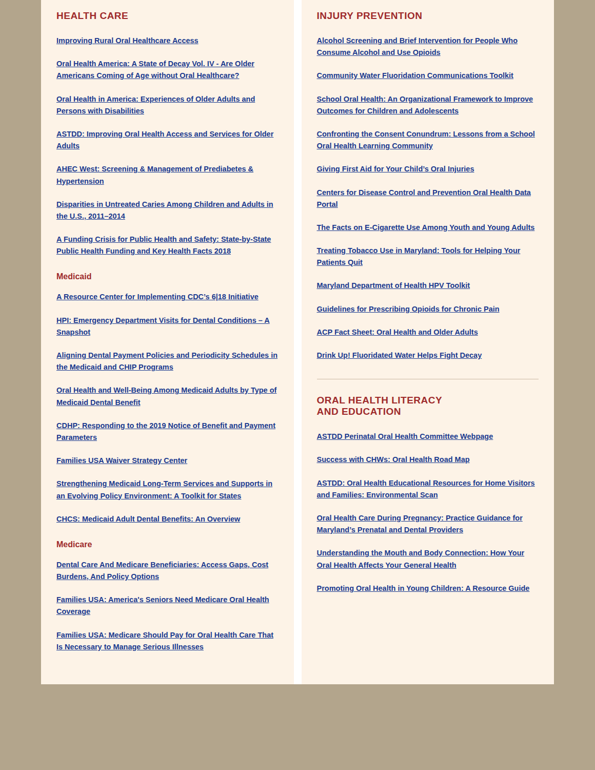HEALTH CARE
Improving Rural Oral Healthcare Access
Oral Health America: A State of Decay Vol. IV - Are Older Americans Coming of Age without Oral Healthcare?
Oral Health in America: Experiences of Older Adults and Persons with Disabilities
ASTDD: Improving Oral Health Access and Services for Older Adults
AHEC West: Screening & Management of Prediabetes & Hypertension
Disparities in Untreated Caries Among Children and Adults in the U.S., 2011–2014
A Funding Crisis for Public Health and Safety: State-by-State Public Health Funding and Key Health Facts 2018
Medicaid
A Resource Center for Implementing CDC’s 6|18 Initiative
HPI: Emergency Department Visits for Dental Conditions – A Snapshot
Aligning Dental Payment Policies and Periodicity Schedules in the Medicaid and CHIP Programs
Oral Health and Well-Being Among Medicaid Adults by Type of Medicaid Dental Benefit
CDHP: Responding to the 2019 Notice of Benefit and Payment Parameters
Families USA Waiver Strategy Center
Strengthening Medicaid Long-Term Services and Supports in an Evolving Policy Environment: A Toolkit for States
CHCS: Medicaid Adult Dental Benefits: An Overview
Medicare
Dental Care And Medicare Beneficiaries: Access Gaps, Cost Burdens, And Policy Options
Families USA: America's Seniors Need Medicare Oral Health Coverage
Families USA: Medicare Should Pay for Oral Health Care That Is Necessary to Manage Serious Illnesses
INJURY PREVENTION
Alcohol Screening and Brief Intervention for People Who Consume Alcohol and Use Opioids
Community Water Fluoridation Communications Toolkit
School Oral Health: An Organizational Framework to Improve Outcomes for Children and Adolescents
Confronting the Consent Conundrum: Lessons from a School Oral Health Learning Community
Giving First Aid for Your Child’s Oral Injuries
Centers for Disease Control and Prevention Oral Health Data Portal
The Facts on E-Cigarette Use Among Youth and Young Adults
Treating Tobacco Use in Maryland: Tools for Helping Your Patients Quit
Maryland Department of Health HPV Toolkit
Guidelines for Prescribing Opioids for Chronic Pain
ACP Fact Sheet: Oral Health and Older Adults
Drink Up! Fluoridated Water Helps Fight Decay
ORAL HEALTH LITERACY
AND EDUCATION
ASTDD Perinatal Oral Health Committee Webpage
Success with CHWs: Oral Health Road Map
ASTDD: Oral Health Educational Resources for Home Visitors and Families: Environmental Scan
Oral Health Care During Pregnancy: Practice Guidance for Maryland’s Prenatal and Dental Providers
Understanding the Mouth and Body Connection: How Your Oral Health Affects Your General Health
Promoting Oral Health in Young Children: A Resource Guide